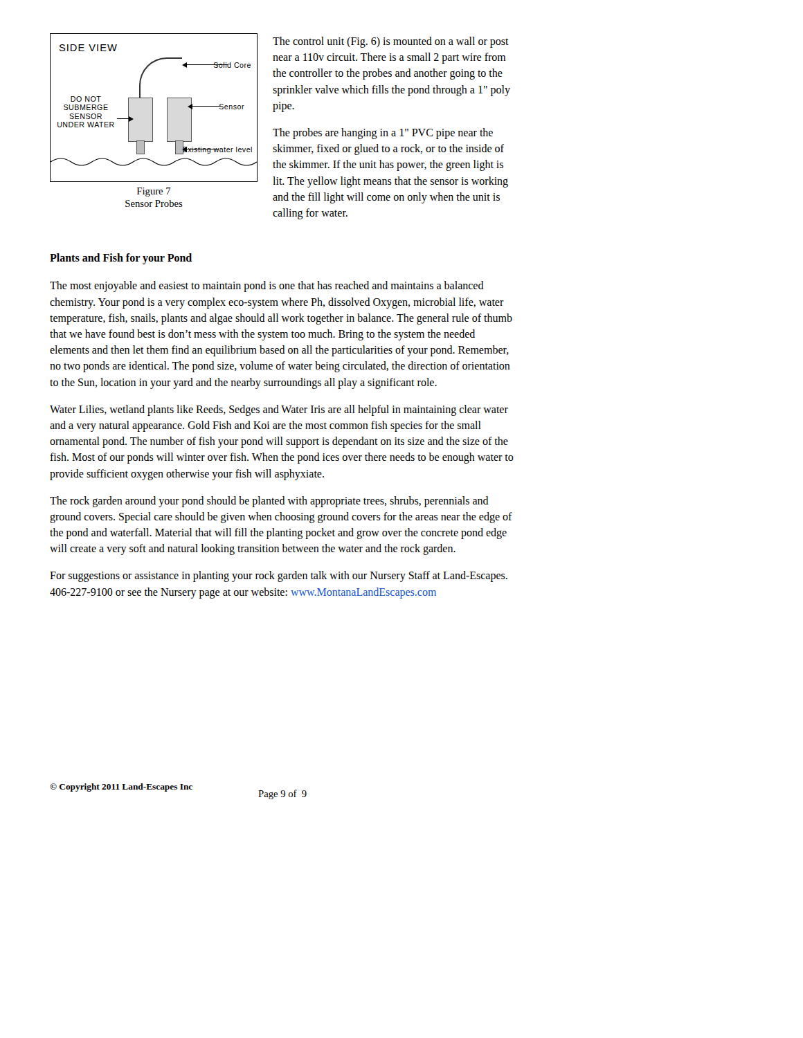SIDE VIEW Solid Core Sensor Existing water level DO NOT SUBMERGE SENSOR UNDER WATER
Figure 7
Sensor Probes
The control unit (Fig. 6) is mounted on a wall or post near a 110v circuit. There is a small 2 part wire from the controller to the probes and another going to the sprinkler valve which fills the pond through a 1" poly pipe.
The probes are hanging in a 1" PVC pipe near the skimmer, fixed or glued to a rock, or to the inside of the skimmer. If the unit has power, the green light is lit. The yellow light means that the sensor is working and the fill light will come on only when the unit is calling for water.
Plants and Fish for your Pond
The most enjoyable and easiest to maintain pond is one that has reached and maintains a balanced chemistry. Your pond is a very complex eco-system where Ph, dissolved Oxygen, microbial life, water temperature, fish, snails, plants and algae should all work together in balance. The general rule of thumb that we have found best is don’t mess with the system too much. Bring to the system the needed elements and then let them find an equilibrium based on all the particularities of your pond. Remember, no two ponds are identical. The pond size, volume of water being circulated, the direction of orientation to the Sun, location in your yard and the nearby surroundings all play a significant role.
Water Lilies, wetland plants like Reeds, Sedges and Water Iris are all helpful in maintaining clear water and a very natural appearance. Gold Fish and Koi are the most common fish species for the small ornamental pond. The number of fish your pond will support is dependant on its size and the size of the fish. Most of our ponds will winter over fish. When the pond ices over there needs to be enough water to provide sufficient oxygen otherwise your fish will asphyxiate.
The rock garden around your pond should be planted with appropriate trees, shrubs, perennials and ground covers. Special care should be given when choosing ground covers for the areas near the edge of the pond and waterfall. Material that will fill the planting pocket and grow over the concrete pond edge will create a very soft and natural looking transition between the water and the rock garden.
For suggestions or assistance in planting your rock garden talk with our Nursery Staff at Land-Escapes. 406-227-9100 or see the Nursery page at our website: www.MontanaLandEscapes.com
© Copyright 2011 Land-Escapes Inc Page 9 of 9